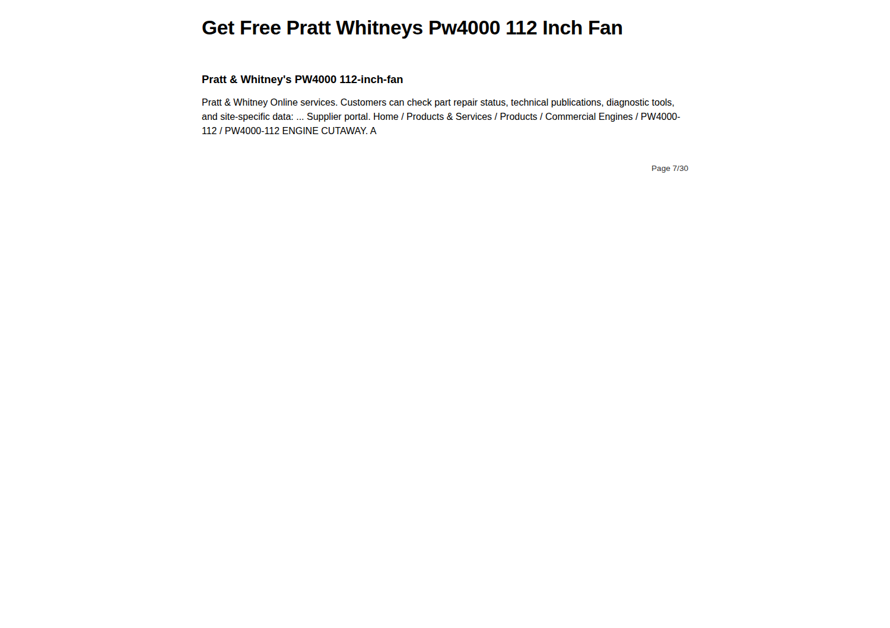Get Free Pratt Whitneys Pw4000 112 Inch Fan
Pratt & Whitney's PW4000 112-inch-fan
Pratt & Whitney Online services. Customers can check part repair status, technical publications, diagnostic tools, and site-specific data: ... Supplier portal. Home / Products & Services / Products / Commercial Engines / PW4000-112 / PW4000-112 ENGINE CUTAWAY. A
Page 7/30